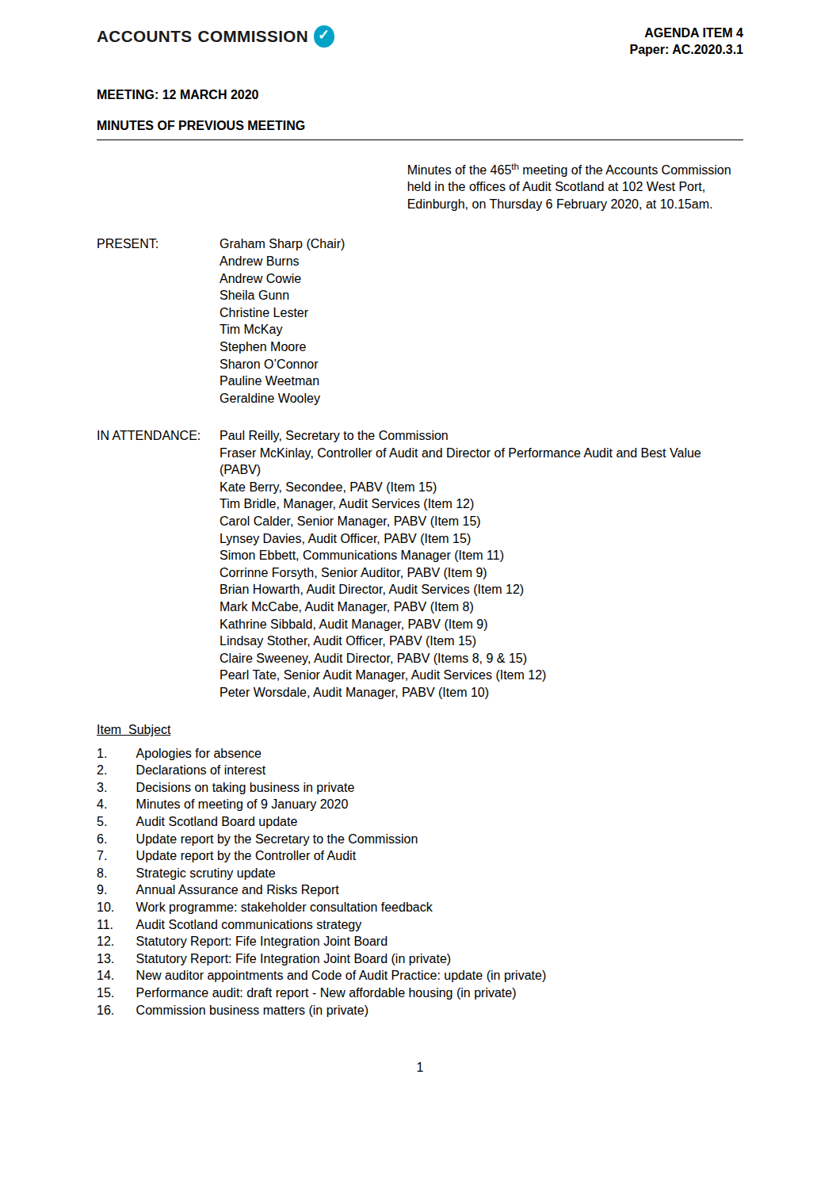ACCOUNTS COMMISSION✓
AGENDA ITEM 4
Paper: AC.2020.3.1
MEETING: 12 MARCH 2020
MINUTES OF PREVIOUS MEETING
Minutes of the 465th meeting of the Accounts Commission held in the offices of Audit Scotland at 102 West Port, Edinburgh, on Thursday 6 February 2020, at 10.15am.
| PRESENT: | Graham Sharp (Chair) Andrew Burns Andrew Cowie Sheila Gunn Christine Lester Tim McKay Stephen Moore Sharon O’Connor Pauline Weetman Geraldine Wooley |
| IN ATTENDANCE: | Paul Reilly, Secretary to the Commission Fraser McKinlay, Controller of Audit and Director of Performance Audit and Best Value (PABV) Kate Berry, Secondee, PABV (Item 15) Tim Bridle, Manager, Audit Services (Item 12) Carol Calder, Senior Manager, PABV (Item 15) Lynsey Davies, Audit Officer, PABV (Item 15) Simon Ebbett, Communications Manager (Item 11) Corrinne Forsyth, Senior Auditor, PABV (Item 9) Brian Howarth, Audit Director, Audit Services (Item 12) Mark McCabe, Audit Manager, PABV (Item 8) Kathrine Sibbald, Audit Manager, PABV (Item 9) Lindsay Stother, Audit Officer, PABV (Item 15) Claire Sweeney, Audit Director, PABV (Items 8, 9 & 15) Pearl Tate, Senior Audit Manager, Audit Services (Item 12) Peter Worsdale, Audit Manager, PABV (Item 10) |
Item Subject
Apologies for absence
Declarations of interest
Decisions on taking business in private
Minutes of meeting of 9 January 2020
Audit Scotland Board update
Update report by the Secretary to the Commission
Update report by the Controller of Audit
Strategic scrutiny update
Annual Assurance and Risks Report
Work programme: stakeholder consultation feedback
Audit Scotland communications strategy
Statutory Report: Fife Integration Joint Board
Statutory Report: Fife Integration Joint Board (in private)
New auditor appointments and Code of Audit Practice: update (in private)
Performance audit: draft report - New affordable housing (in private)
Commission business matters (in private)
1